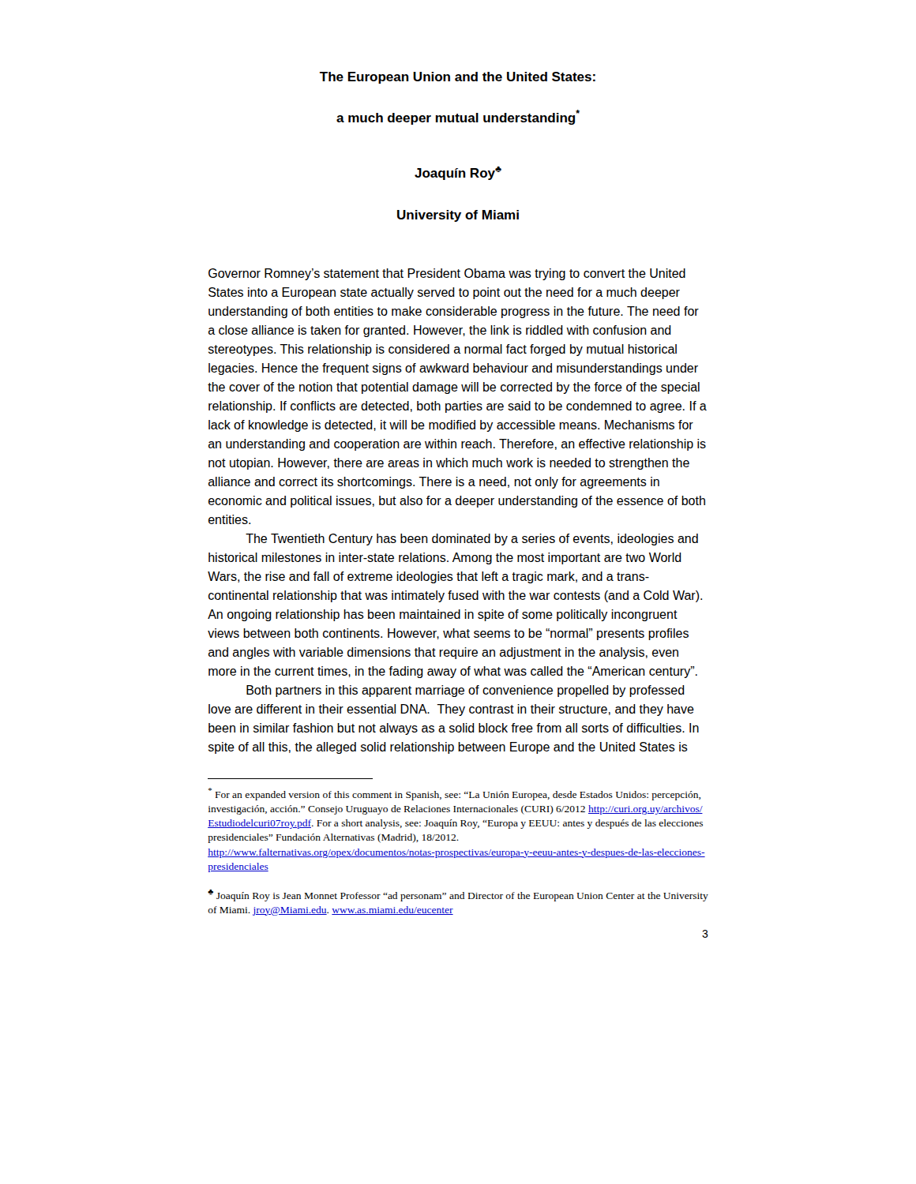The European Union and the United States: a much deeper mutual understanding*
Joaquín Roy♣
University of Miami
Governor Romney’s statement that President Obama was trying to convert the United States into a European state actually served to point out the need for a much deeper understanding of both entities to make considerable progress in the future. The need for a close alliance is taken for granted. However, the link is riddled with confusion and stereotypes. This relationship is considered a normal fact forged by mutual historical legacies. Hence the frequent signs of awkward behaviour and misunderstandings under the cover of the notion that potential damage will be corrected by the force of the special relationship. If conflicts are detected, both parties are said to be condemned to agree. If a lack of knowledge is detected, it will be modified by accessible means. Mechanisms for an understanding and cooperation are within reach. Therefore, an effective relationship is not utopian. However, there are areas in which much work is needed to strengthen the alliance and correct its shortcomings. There is a need, not only for agreements in economic and political issues, but also for a deeper understanding of the essence of both entities.
The Twentieth Century has been dominated by a series of events, ideologies and historical milestones in inter-state relations. Among the most important are two World Wars, the rise and fall of extreme ideologies that left a tragic mark, and a trans-continental relationship that was intimately fused with the war contests (and a Cold War). An ongoing relationship has been maintained in spite of some politically incongruent views between both continents. However, what seems to be “normal” presents profiles and angles with variable dimensions that require an adjustment in the analysis, even more in the current times, in the fading away of what was called the “American century”.
Both partners in this apparent marriage of convenience propelled by professed love are different in their essential DNA. They contrast in their structure, and they have been in similar fashion but not always as a solid block free from all sorts of difficulties. In spite of all this, the alleged solid relationship between Europe and the United States is
* For an expanded version of this comment in Spanish, see: “La Unión Europea, desde Estados Unidos: percepción, investigación, acción.” Consejo Uruguayo de Relaciones Internacionales (CURI) 6/2012 http://curi.org.uy/archivos/Estudiodelcuri07roy.pdf. For a short analysis, see: Joaquín Roy, “Europa y EEUU: antes y después de las elecciones presidenciales” Fundación Alternativas (Madrid), 18/2012.
http://www.falternativas.org/opex/documentos/notas-prospectivas/europa-y-eeuu-antes-y-despues-de-las-elecciones-presidenciales
♣ Joaquín Roy is Jean Monnet Professor “ad personam” and Director of the European Union Center at the University of Miami. jroy@Miami.edu. www.as.miami.edu/eucenter
3